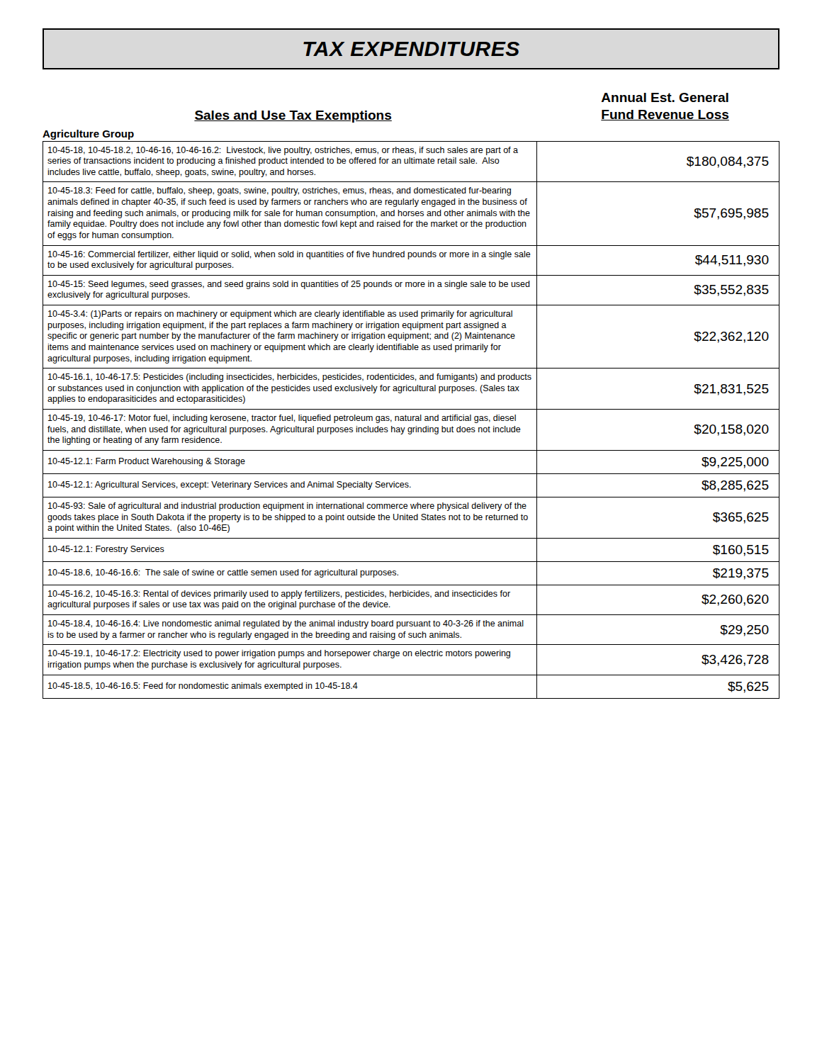TAX EXPENDITURES
Sales and Use Tax Exemptions
Annual Est. General Fund Revenue Loss
Agriculture Group
| 10-45-18, 10-45-18.2, 10-46-16, 10-46-16.2: Livestock, live poultry, ostriches, emus, or rheas, if such sales are part of a series of transactions incident to producing a finished product intended to be offered for an ultimate retail sale. Also includes live cattle, buffalo, sheep, goats, swine, poultry, and horses. | $180,084,375 |
| 10-45-18.3: Feed for cattle, buffalo, sheep, goats, swine, poultry, ostriches, emus, rheas, and domesticated fur-bearing animals defined in chapter 40-35, if such feed is used by farmers or ranchers who are regularly engaged in the business of raising and feeding such animals, or producing milk for sale for human consumption, and horses and other animals with the family equidae. Poultry does not include any fowl other than domestic fowl kept and raised for the market or the production of eggs for human consumption. | $57,695,985 |
| 10-45-16: Commercial fertilizer, either liquid or solid, when sold in quantities of five hundred pounds or more in a single sale to be used exclusively for agricultural purposes. | $44,511,930 |
| 10-45-15: Seed legumes, seed grasses, and seed grains sold in quantities of 25 pounds or more in a single sale to be used exclusively for agricultural purposes. | $35,552,835 |
| 10-45-3.4: (1)Parts or repairs on machinery or equipment which are clearly identifiable as used primarily for agricultural purposes, including irrigation equipment, if the part replaces a farm machinery or irrigation equipment part assigned a specific or generic part number by the manufacturer of the farm machinery or irrigation equipment; and (2) Maintenance items and maintenance services used on machinery or equipment which are clearly identifiable as used primarily for agricultural purposes, including irrigation equipment. | $22,362,120 |
| 10-45-16.1, 10-46-17.5: Pesticides (including insecticides, herbicides, pesticides, rodenticides, and fumigants) and products or substances used in conjunction with application of the pesticides used exclusively for agricultural purposes. (Sales tax applies to endoparasiticides and ectoparasiticides) | $21,831,525 |
| 10-45-19, 10-46-17: Motor fuel, including kerosene, tractor fuel, liquefied petroleum gas, natural and artificial gas, diesel fuels, and distillate, when used for agricultural purposes. Agricultural purposes includes hay grinding but does not include the lighting or heating of any farm residence. | $20,158,020 |
| 10-45-12.1: Farm Product Warehousing & Storage | $9,225,000 |
| 10-45-12.1: Agricultural Services, except: Veterinary Services and Animal Specialty Services. | $8,285,625 |
| 10-45-93: Sale of agricultural and industrial production equipment in international commerce where physical delivery of the goods takes place in South Dakota if the property is to be shipped to a point outside the United States not to be returned to a point within the United States. (also 10-46E) | $365,625 |
| 10-45-12.1: Forestry Services | $160,515 |
| 10-45-18.6, 10-46-16.6: The sale of swine or cattle semen used for agricultural purposes. | $219,375 |
| 10-45-16.2, 10-45-16.3: Rental of devices primarily used to apply fertilizers, pesticides, herbicides, and insecticides for agricultural purposes if sales or use tax was paid on the original purchase of the device. | $2,260,620 |
| 10-45-18.4, 10-46-16.4: Live nondomestic animal regulated by the animal industry board pursuant to 40-3-26 if the animal is to be used by a farmer or rancher who is regularly engaged in the breeding and raising of such animals. | $29,250 |
| 10-45-19.1, 10-46-17.2: Electricity used to power irrigation pumps and horsepower charge on electric motors powering irrigation pumps when the purchase is exclusively for agricultural purposes. | $3,426,728 |
| 10-45-18.5, 10-46-16.5: Feed for nondomestic animals exempted in 10-45-18.4 | $5,625 |